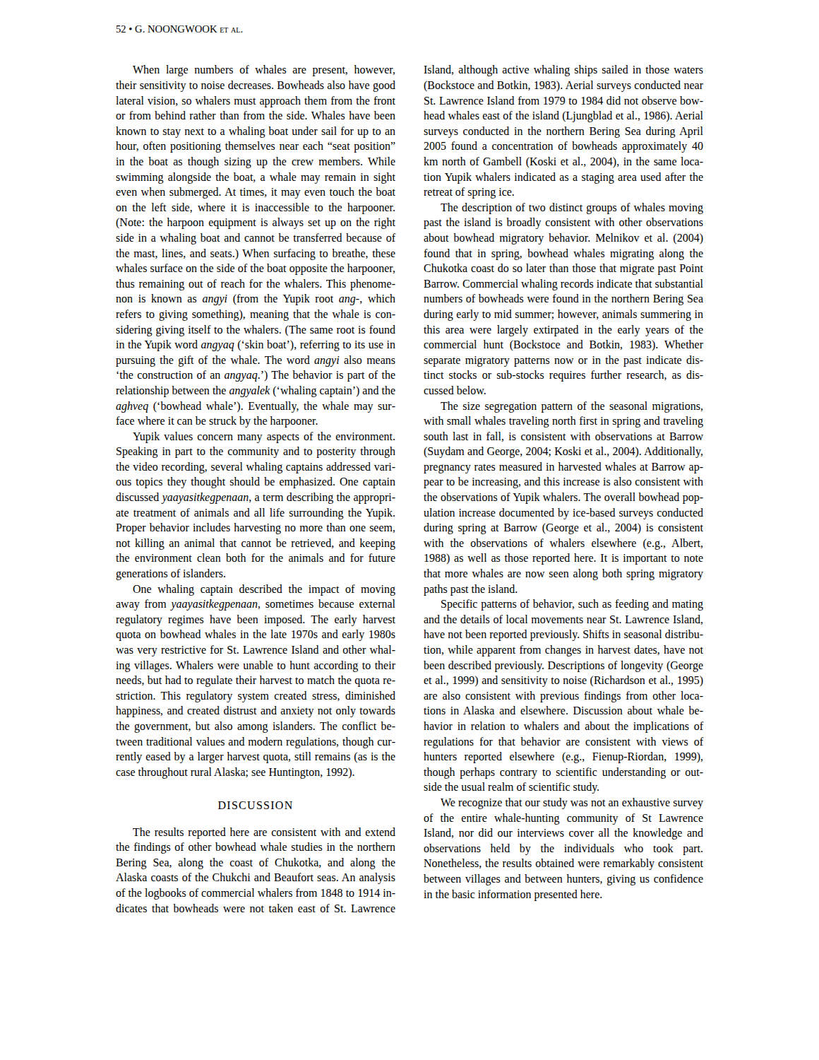52 • G. NOONGWOOK et al.
When large numbers of whales are present, however, their sensitivity to noise decreases. Bowheads also have good lateral vision, so whalers must approach them from the front or from behind rather than from the side. Whales have been known to stay next to a whaling boat under sail for up to an hour, often positioning themselves near each “seat position” in the boat as though sizing up the crew members. While swimming alongside the boat, a whale may remain in sight even when submerged. At times, it may even touch the boat on the left side, where it is inaccessible to the harpooner. (Note: the harpoon equipment is always set up on the right side in a whaling boat and cannot be transferred because of the mast, lines, and seats.) When surfacing to breathe, these whales surface on the side of the boat opposite the harpooner, thus remaining out of reach for the whalers. This phenomenon is known as angyi (from the Yupik root ang-, which refers to giving something), meaning that the whale is considering giving itself to the whalers. (The same root is found in the Yupik word angyaq (‘skin boat’), referring to its use in pursuing the gift of the whale. The word angyi also means ‘the construction of an angyaq.’) The behavior is part of the relationship between the angyalek (‘whaling captain’) and the aghveq (‘bowhead whale’). Eventually, the whale may surface where it can be struck by the harpooner.
Yupik values concern many aspects of the environment. Speaking in part to the community and to posterity through the video recording, several whaling captains addressed various topics they thought should be emphasized. One captain discussed yaayasitkegpenaan, a term describing the appropriate treatment of animals and all life surrounding the Yupik. Proper behavior includes harvesting no more than one seem, not killing an animal that cannot be retrieved, and keeping the environment clean both for the animals and for future generations of islanders.
One whaling captain described the impact of moving away from yaayasitkegpenaan, sometimes because external regulatory regimes have been imposed. The early harvest quota on bowhead whales in the late 1970s and early 1980s was very restrictive for St. Lawrence Island and other whaling villages. Whalers were unable to hunt according to their needs, but had to regulate their harvest to match the quota restriction. This regulatory system created stress, diminished happiness, and created distrust and anxiety not only towards the government, but also among islanders. The conflict between traditional values and modern regulations, though currently eased by a larger harvest quota, still remains (as is the case throughout rural Alaska; see Huntington, 1992).
DISCUSSION
The results reported here are consistent with and extend the findings of other bowhead whale studies in the northern Bering Sea, along the coast of Chukotka, and along the Alaska coasts of the Chukchi and Beaufort seas. An analysis of the logbooks of commercial whalers from 1848 to 1914 indicates that bowheads were not taken east of St. Lawrence Island, although active whaling ships sailed in those waters (Bockstoce and Botkin, 1983). Aerial surveys conducted near St. Lawrence Island from 1979 to 1984 did not observe bowhead whales east of the island (Ljungblad et al., 1986). Aerial surveys conducted in the northern Bering Sea during April 2005 found a concentration of bowheads approximately 40 km north of Gambell (Koski et al., 2004), in the same location Yupik whalers indicated as a staging area used after the retreat of spring ice.
The description of two distinct groups of whales moving past the island is broadly consistent with other observations about bowhead migratory behavior. Melnikov et al. (2004) found that in spring, bowhead whales migrating along the Chukotka coast do so later than those that migrate past Point Barrow. Commercial whaling records indicate that substantial numbers of bowheads were found in the northern Bering Sea during early to mid summer; however, animals summering in this area were largely extirpated in the early years of the commercial hunt (Bockstoce and Botkin, 1983). Whether separate migratory patterns now or in the past indicate distinct stocks or sub-stocks requires further research, as discussed below.
The size segregation pattern of the seasonal migrations, with small whales traveling north first in spring and traveling south last in fall, is consistent with observations at Barrow (Suydam and George, 2004; Koski et al., 2004). Additionally, pregnancy rates measured in harvested whales at Barrow appear to be increasing, and this increase is also consistent with the observations of Yupik whalers. The overall bowhead population increase documented by ice-based surveys conducted during spring at Barrow (George et al., 2004) is consistent with the observations of whalers elsewhere (e.g., Albert, 1988) as well as those reported here. It is important to note that more whales are now seen along both spring migratory paths past the island.
Specific patterns of behavior, such as feeding and mating and the details of local movements near St. Lawrence Island, have not been reported previously. Shifts in seasonal distribution, while apparent from changes in harvest dates, have not been described previously. Descriptions of longevity (George et al., 1999) and sensitivity to noise (Richardson et al., 1995) are also consistent with previous findings from other locations in Alaska and elsewhere. Discussion about whale behavior in relation to whalers and about the implications of regulations for that behavior are consistent with views of hunters reported elsewhere (e.g., Fienup-Riordan, 1999), though perhaps contrary to scientific understanding or outside the usual realm of scientific study.
We recognize that our study was not an exhaustive survey of the entire whale-hunting community of St Lawrence Island, nor did our interviews cover all the knowledge and observations held by the individuals who took part. Nonetheless, the results obtained were remarkably consistent between villages and between hunters, giving us confidence in the basic information presented here.